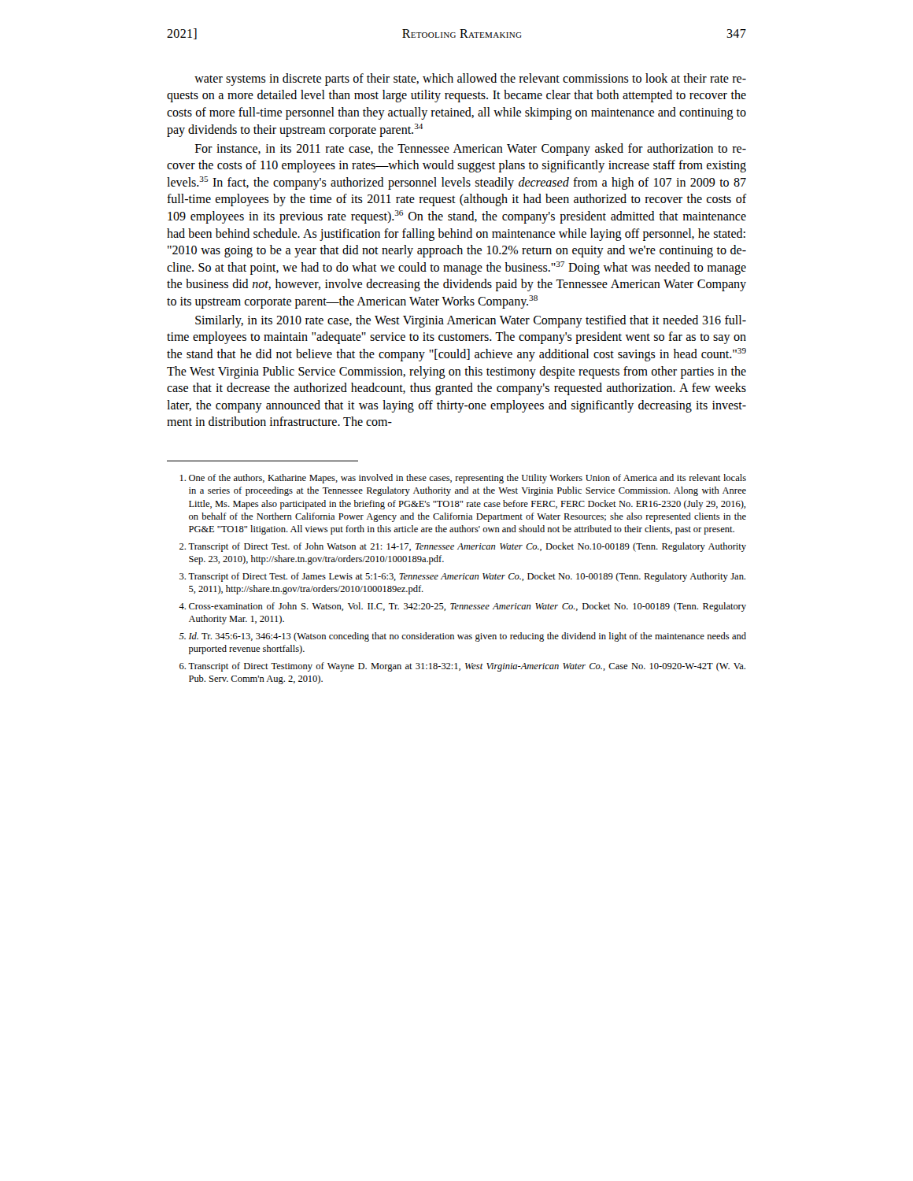2021] Retooling Ratemaking 347
water systems in discrete parts of their state, which allowed the relevant commissions to look at their rate requests on a more detailed level than most large utility requests. It became clear that both attempted to recover the costs of more full-time personnel than they actually retained, all while skimping on maintenance and continuing to pay dividends to their upstream corporate parent.34
For instance, in its 2011 rate case, the Tennessee American Water Company asked for authorization to recover the costs of 110 employees in rates—which would suggest plans to significantly increase staff from existing levels.35 In fact, the company's authorized personnel levels steadily decreased from a high of 107 in 2009 to 87 full-time employees by the time of its 2011 rate request (although it had been authorized to recover the costs of 109 employees in its previous rate request).36 On the stand, the company's president admitted that maintenance had been behind schedule. As justification for falling behind on maintenance while laying off personnel, he stated: "2010 was going to be a year that did not nearly approach the 10.2% return on equity and we're continuing to decline. So at that point, we had to do what we could to manage the business."37 Doing what was needed to manage the business did not, however, involve decreasing the dividends paid by the Tennessee American Water Company to its upstream corporate parent—the American Water Works Company.38
Similarly, in its 2010 rate case, the West Virginia American Water Company testified that it needed 316 full-time employees to maintain "adequate" service to its customers. The company's president went so far as to say on the stand that he did not believe that the company "[could] achieve any additional cost savings in head count."39 The West Virginia Public Service Commission, relying on this testimony despite requests from other parties in the case that it decrease the authorized headcount, thus granted the company's requested authorization. A few weeks later, the company announced that it was laying off thirty-one employees and significantly decreasing its investment in distribution infrastructure. The com-
One of the authors, Katharine Mapes, was involved in these cases, representing the Utility Workers Union of America and its relevant locals in a series of proceedings at the Tennessee Regulatory Authority and at the West Virginia Public Service Commission. Along with Anree Little, Ms. Mapes also participated in the briefing of PG&E's "TO18" rate case before FERC, FERC Docket No. ER16-2320 (July 29, 2016), on behalf of the Northern California Power Agency and the California Department of Water Resources; she also represented clients in the PG&E "TO18" litigation. All views put forth in this article are the authors' own and should not be attributed to their clients, past or present.
Transcript of Direct Test. of John Watson at 21: 14-17, Tennessee American Water Co., Docket No.10-00189 (Tenn. Regulatory Authority Sep. 23, 2010), http://share.tn.gov/tra/orders/2010/1000189a.pdf.
Transcript of Direct Test. of James Lewis at 5:1-6:3, Tennessee American Water Co., Docket No. 10-00189 (Tenn. Regulatory Authority Jan. 5, 2011), http://share.tn.gov/tra/orders/2010/1000189ez.pdf.
Cross-examination of John S. Watson, Vol. II.C, Tr. 342:20-25, Tennessee American Water Co., Docket No. 10-00189 (Tenn. Regulatory Authority Mar. 1, 2011).
Id. Tr. 345:6-13, 346:4-13 (Watson conceding that no consideration was given to reducing the dividend in light of the maintenance needs and purported revenue shortfalls).
Transcript of Direct Testimony of Wayne D. Morgan at 31:18-32:1, West Virginia-American Water Co., Case No. 10-0920-W-42T (W. Va. Pub. Serv. Comm'n Aug. 2, 2010).